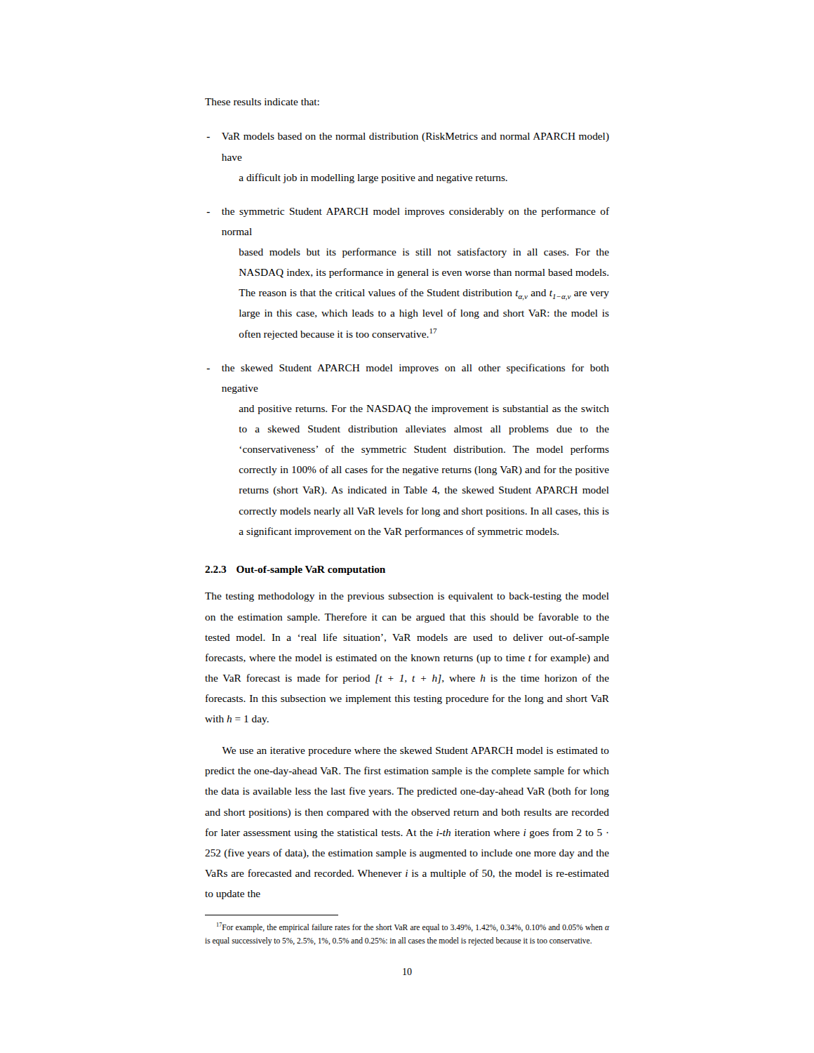These results indicate that:
VaR models based on the normal distribution (RiskMetrics and normal APARCH model) have a difficult job in modelling large positive and negative returns.
the symmetric Student APARCH model improves considerably on the performance of normal based models but its performance is still not satisfactory in all cases. For the NASDAQ index, its performance in general is even worse than normal based models. The reason is that the critical values of the Student distribution tα,v and t1−α,v are very large in this case, which leads to a high level of long and short VaR: the model is often rejected because it is too conservative.17
the skewed Student APARCH model improves on all other specifications for both negative and positive returns. For the NASDAQ the improvement is substantial as the switch to a skewed Student distribution alleviates almost all problems due to the ‘conservativeness’ of the symmetric Student distribution. The model performs correctly in 100% of all cases for the negative returns (long VaR) and for the positive returns (short VaR). As indicated in Table 4, the skewed Student APARCH model correctly models nearly all VaR levels for long and short positions. In all cases, this is a significant improvement on the VaR performances of symmetric models.
2.2.3 Out-of-sample VaR computation
The testing methodology in the previous subsection is equivalent to back-testing the model on the estimation sample. Therefore it can be argued that this should be favorable to the tested model. In a ‘real life situation’, VaR models are used to deliver out-of-sample forecasts, where the model is estimated on the known returns (up to time t for example) and the VaR forecast is made for period [t + 1, t + h], where h is the time horizon of the forecasts. In this subsection we implement this testing procedure for the long and short VaR with h = 1 day.
We use an iterative procedure where the skewed Student APARCH model is estimated to predict the one-day-ahead VaR. The first estimation sample is the complete sample for which the data is available less the last five years. The predicted one-day-ahead VaR (both for long and short positions) is then compared with the observed return and both results are recorded for later assessment using the statistical tests. At the i-th iteration where i goes from 2 to 5 · 252 (five years of data), the estimation sample is augmented to include one more day and the VaRs are forecasted and recorded. Whenever i is a multiple of 50, the model is re-estimated to update the
17For example, the empirical failure rates for the short VaR are equal to 3.49%, 1.42%, 0.34%, 0.10% and 0.05% when α is equal successively to 5%, 2.5%, 1%, 0.5% and 0.25%: in all cases the model is rejected because it is too conservative.
10